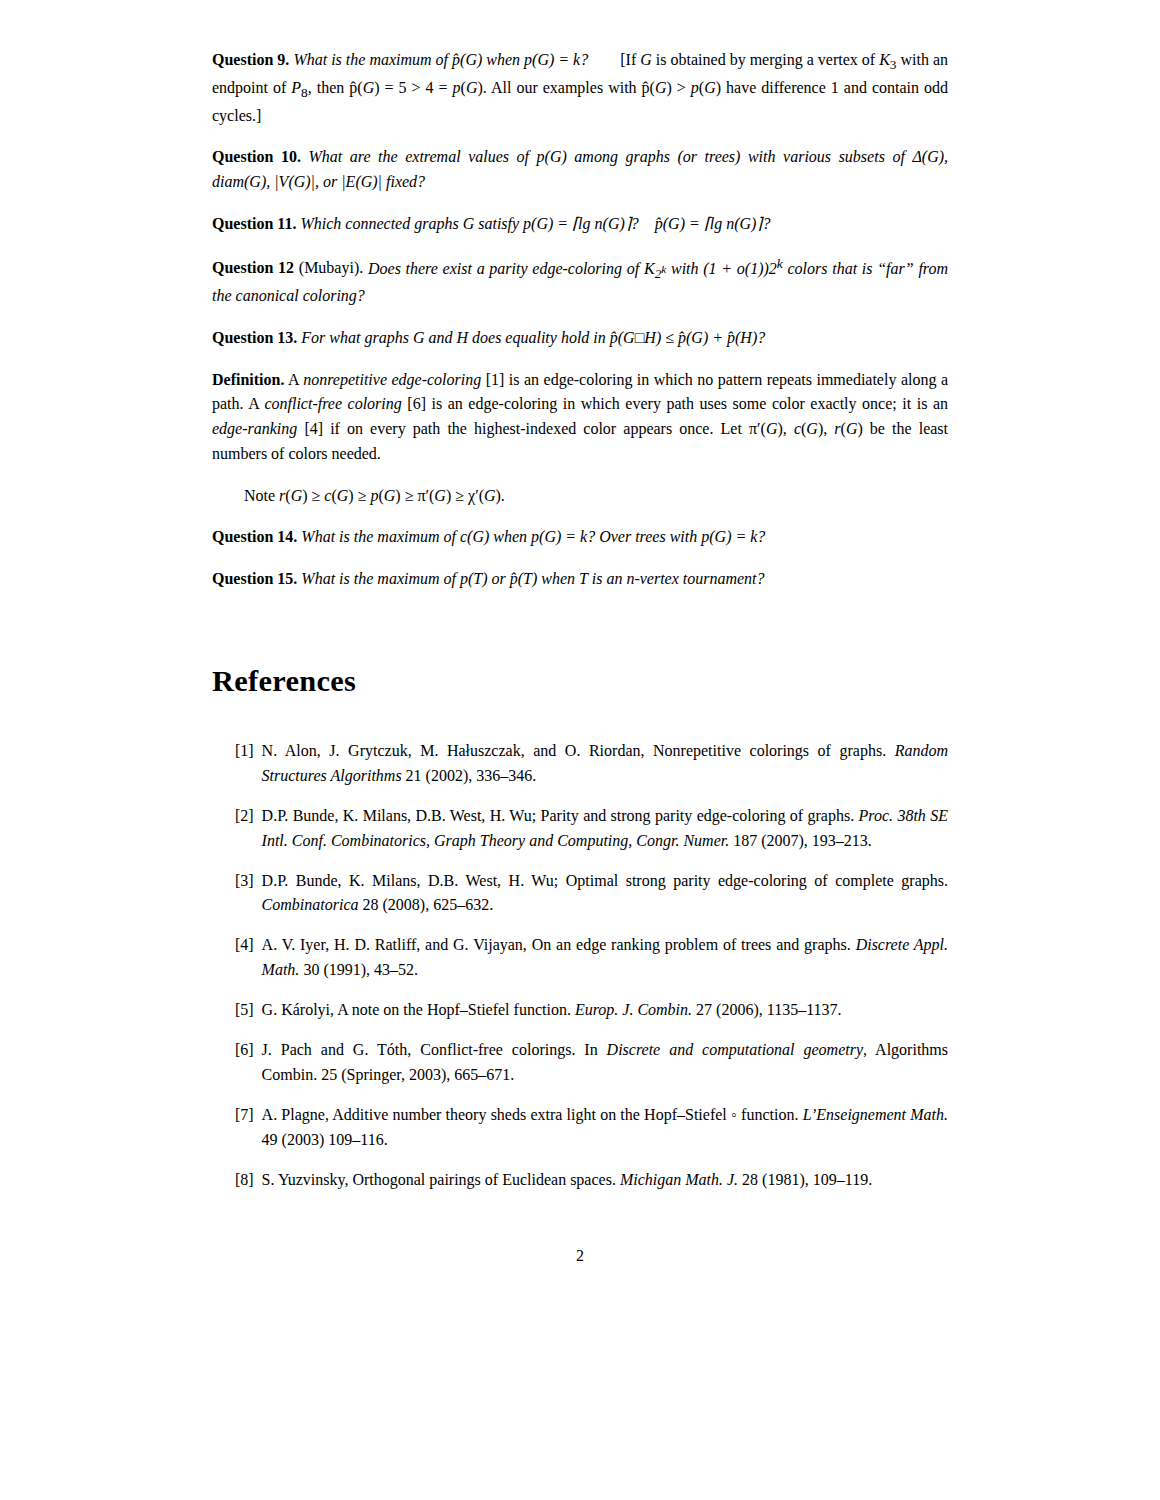Question 9. What is the maximum of p̂(G) when p(G) = k? [If G is obtained by merging a vertex of K3 with an endpoint of P8, then p̂(G) = 5 > 4 = p(G). All our examples with p̂(G) > p(G) have difference 1 and contain odd cycles.]
Question 10. What are the extremal values of p(G) among graphs (or trees) with various subsets of Δ(G), diam(G), |V(G)|, or |E(G)| fixed?
Question 11. Which connected graphs G satisfy p(G) = ⌈lg n(G)⌉? p̂(G) = ⌈lg n(G)⌉?
Question 12 (Mubayi). Does there exist a parity edge-coloring of K2k with (1 + o(1))2k colors that is “far” from the canonical coloring?
Question 13. For what graphs G and H does equality hold in p̂(G□H) ≤ p̂(G) + p̂(H)?
Definition. A nonrepetitive edge-coloring [1] is an edge-coloring in which no pattern repeats immediately along a path. A conflict-free coloring [6] is an edge-coloring in which every path uses some color exactly once; it is an edge-ranking [4] if on every path the highest-indexed color appears once. Let π′(G), c(G), r(G) be the least numbers of colors needed.
Note r(G) ≥ c(G) ≥ p(G) ≥ π′(G) ≥ χ′(G).
Question 14. What is the maximum of c(G) when p(G) = k? Over trees with p(G) = k?
Question 15. What is the maximum of p(T) or p̂(T) when T is an n-vertex tournament?
References
N. Alon, J. Grytczuk, M. Hałuszczak, and O. Riordan, Nonrepetitive colorings of graphs. Random Structures Algorithms 21 (2002), 336–346.
D.P. Bunde, K. Milans, D.B. West, H. Wu; Parity and strong parity edge-coloring of graphs. Proc. 38th SE Intl. Conf. Combinatorics, Graph Theory and Computing, Congr. Numer. 187 (2007), 193–213.
D.P. Bunde, K. Milans, D.B. West, H. Wu; Optimal strong parity edge-coloring of complete graphs. Combinatorica 28 (2008), 625–632.
A. V. Iyer, H. D. Ratliff, and G. Vijayan, On an edge ranking problem of trees and graphs. Discrete Appl. Math. 30 (1991), 43–52.
G. Károlyi, A note on the Hopf–Stiefel function. Europ. J. Combin. 27 (2006), 1135–1137.
J. Pach and G. Tóth, Conflict-free colorings. In Discrete and computational geometry, Algorithms Combin. 25 (Springer, 2003), 665–671.
A. Plagne, Additive number theory sheds extra light on the Hopf–Stiefel ◦ function. L’Enseignement Math. 49 (2003) 109–116.
S. Yuzvinsky, Orthogonal pairings of Euclidean spaces. Michigan Math. J. 28 (1981), 109–119.
2